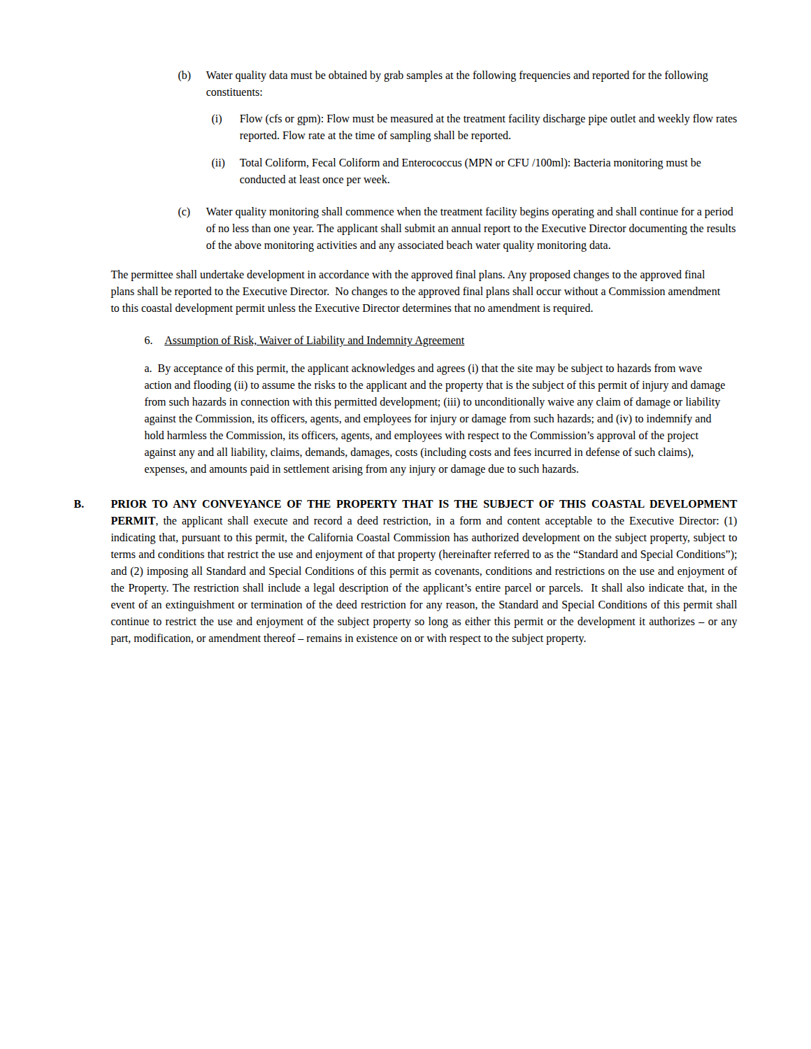(b) Water quality data must be obtained by grab samples at the following frequencies and reported for the following constituents:
(i) Flow (cfs or gpm): Flow must be measured at the treatment facility discharge pipe outlet and weekly flow rates reported. Flow rate at the time of sampling shall be reported.
(ii) Total Coliform, Fecal Coliform and Enterococcus (MPN or CFU /100ml): Bacteria monitoring must be conducted at least once per week.
(c) Water quality monitoring shall commence when the treatment facility begins operating and shall continue for a period of no less than one year. The applicant shall submit an annual report to the Executive Director documenting the results of the above monitoring activities and any associated beach water quality monitoring data.
The permittee shall undertake development in accordance with the approved final plans. Any proposed changes to the approved final plans shall be reported to the Executive Director. No changes to the approved final plans shall occur without a Commission amendment to this coastal development permit unless the Executive Director determines that no amendment is required.
6. Assumption of Risk, Waiver of Liability and Indemnity Agreement
a. By acceptance of this permit, the applicant acknowledges and agrees (i) that the site may be subject to hazards from wave action and flooding (ii) to assume the risks to the applicant and the property that is the subject of this permit of injury and damage from such hazards in connection with this permitted development; (iii) to unconditionally waive any claim of damage or liability against the Commission, its officers, agents, and employees for injury or damage from such hazards; and (iv) to indemnify and hold harmless the Commission, its officers, agents, and employees with respect to the Commission’s approval of the project against any and all liability, claims, demands, damages, costs (including costs and fees incurred in defense of such claims), expenses, and amounts paid in settlement arising from any injury or damage due to such hazards.
B. PRIOR TO ANY CONVEYANCE OF THE PROPERTY THAT IS THE SUBJECT OF THIS COASTAL DEVELOPMENT PERMIT, the applicant shall execute and record a deed restriction, in a form and content acceptable to the Executive Director: (1) indicating that, pursuant to this permit, the California Coastal Commission has authorized development on the subject property, subject to terms and conditions that restrict the use and enjoyment of that property (hereinafter referred to as the “Standard and Special Conditions”); and (2) imposing all Standard and Special Conditions of this permit as covenants, conditions and restrictions on the use and enjoyment of the Property. The restriction shall include a legal description of the applicant’s entire parcel or parcels. It shall also indicate that, in the event of an extinguishment or termination of the deed restriction for any reason, the Standard and Special Conditions of this permit shall continue to restrict the use and enjoyment of the subject property so long as either this permit or the development it authorizes – or any part, modification, or amendment thereof – remains in existence on or with respect to the subject property.